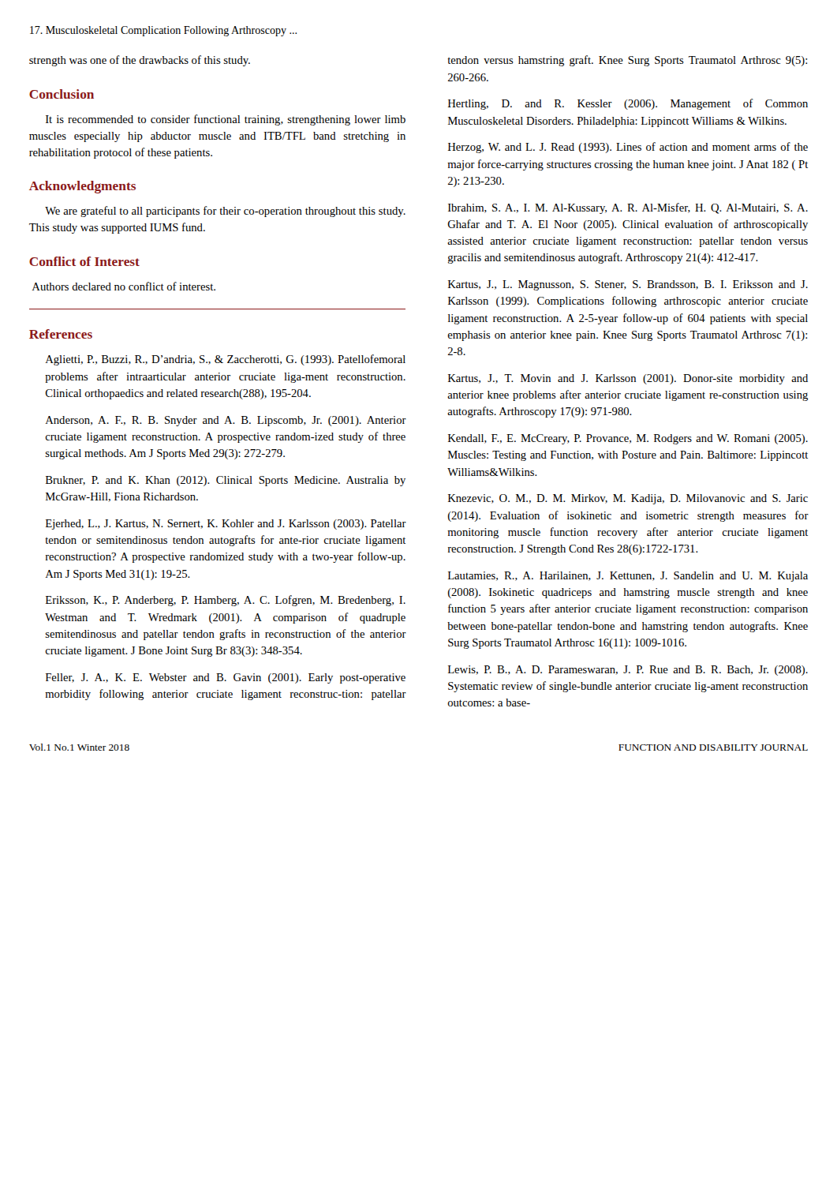17. Musculoskeletal Complication Following Arthroscopy ...
strength was one of the drawbacks of this study.
Conclusion
It is recommended to consider functional training, strengthening lower limb muscles especially hip abductor muscle and ITB/TFL band stretching in rehabilitation protocol of these patients.
Acknowledgments
We are grateful to all participants for their co-operation throughout this study. This study was supported IUMS fund.
Conflict of Interest
Authors declared no conflict of interest.
References
Aglietti, P., Buzzi, R., D’andria, S., & Zaccherotti, G. (1993). Patellofemoral problems after intraarticular anterior cruciate liga-ment reconstruction. Clinical orthopaedics and related research(288), 195-204.
Anderson, A. F., R. B. Snyder and A. B. Lipscomb, Jr. (2001). Anterior cruciate ligament reconstruction. A prospective random-ized study of three surgical methods. Am J Sports Med 29(3): 272-279.
Brukner, P. and K. Khan (2012). Clinical Sports Medicine. Australia by McGraw-Hill, Fiona Richardson.
Ejerhed, L., J. Kartus, N. Sernert, K. Kohler and J. Karlsson (2003). Patellar tendon or semitendinosus tendon autografts for ante-rior cruciate ligament reconstruction? A prospective randomized study with a two-year follow-up. Am J Sports Med 31(1): 19-25.
Eriksson, K., P. Anderberg, P. Hamberg, A. C. Lofgren, M. Bredenberg, I. Westman and T. Wredmark (2001). A comparison of quadruple semitendinosus and patellar tendon grafts in reconstruction of the anterior cruciate ligament. J Bone Joint Surg Br 83(3): 348-354.
Feller, J. A., K. E. Webster and B. Gavin (2001). Early post-operative morbidity following anterior cruciate ligament reconstruc-tion: patellar tendon versus hamstring graft. Knee Surg Sports Traumatol Arthrosc 9(5): 260-266.
Hertling, D. and R. Kessler (2006). Management of Common Musculoskeletal Disorders. Philadelphia: Lippincott Williams & Wilkins.
Herzog, W. and L. J. Read (1993). Lines of action and moment arms of the major force-carrying structures crossing the human knee joint. J Anat 182 ( Pt 2): 213-230.
Ibrahim, S. A., I. M. Al-Kussary, A. R. Al-Misfer, H. Q. Al-Mutairi, S. A. Ghafar and T. A. El Noor (2005). Clinical evaluation of arthroscopically assisted anterior cruciate ligament reconstruction: patellar tendon versus gracilis and semitendinosus autograft. Arthroscopy 21(4): 412-417.
Kartus, J., L. Magnusson, S. Stener, S. Brandsson, B. I. Eriksson and J. Karlsson (1999). Complications following arthroscopic anterior cruciate ligament reconstruction. A 2-5-year follow-up of 604 patients with special emphasis on anterior knee pain. Knee Surg Sports Traumatol Arthrosc 7(1): 2-8.
Kartus, J., T. Movin and J. Karlsson (2001). Donor-site morbidity and anterior knee problems after anterior cruciate ligament re-construction using autografts. Arthroscopy 17(9): 971-980.
Kendall, F., E. McCreary, P. Provance, M. Rodgers and W. Romani (2005). Muscles: Testing and Function, with Posture and Pain. Baltimore: Lippincott Williams&Wilkins.
Knezevic, O. M., D. M. Mirkov, M. Kadija, D. Milovanovic and S. Jaric (2014). Evaluation of isokinetic and isometric strength measures for monitoring muscle function recovery after anterior cruciate ligament reconstruction. J Strength Cond Res 28(6):1722-1731.
Lautamies, R., A. Harilainen, J. Kettunen, J. Sandelin and U. M. Kujala (2008). Isokinetic quadriceps and hamstring muscle strength and knee function 5 years after anterior cruciate ligament reconstruction: comparison between bone-patellar tendon-bone and hamstring tendon autografts. Knee Surg Sports Traumatol Arthrosc 16(11): 1009-1016.
Lewis, P. B., A. D. Parameswaran, J. P. Rue and B. R. Bach, Jr. (2008). Systematic review of single-bundle anterior cruciate lig-ament reconstruction outcomes: a base-
Vol.1 No.1 Winter 2018
FUNCTION AND DISABILITY JOURNAL